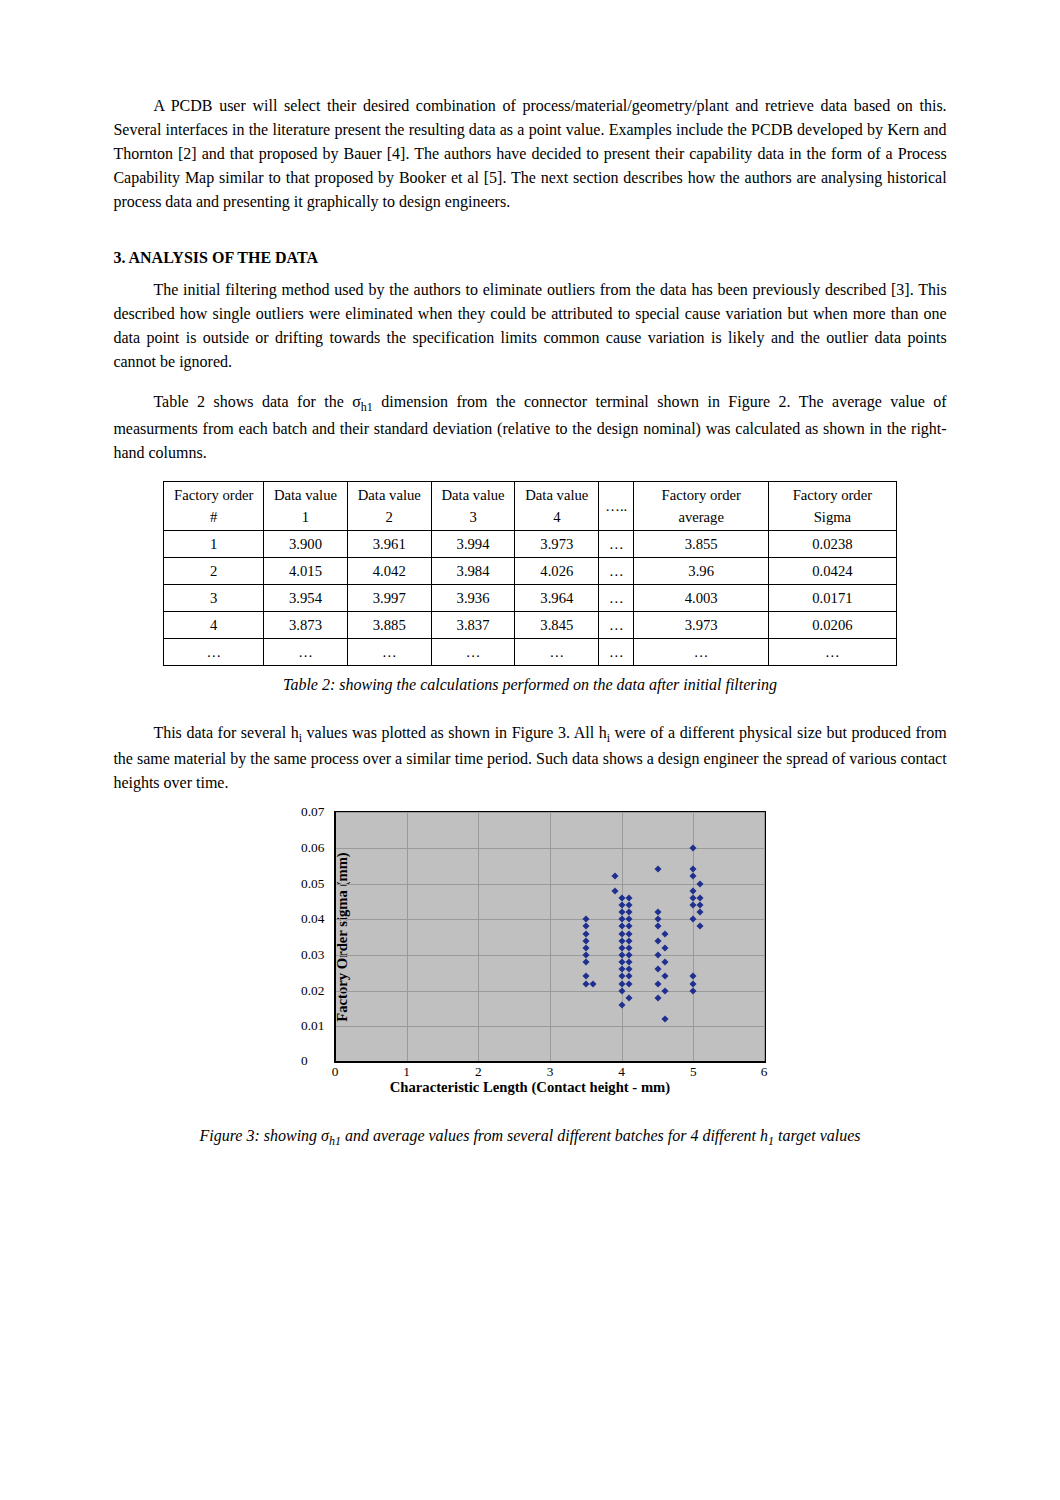A PCDB user will select their desired combination of process/material/geometry/plant and retrieve data based on this. Several interfaces in the literature present the resulting data as a point value. Examples include the PCDB developed by Kern and Thornton [2] and that proposed by Bauer [4]. The authors have decided to present their capability data in the form of a Process Capability Map similar to that proposed by Booker et al [5]. The next section describes how the authors are analysing historical process data and presenting it graphically to design engineers.
3. ANALYSIS OF THE DATA
The initial filtering method used by the authors to eliminate outliers from the data has been previously described [3]. This described how single outliers were eliminated when they could be attributed to special cause variation but when more than one data point is outside or drifting towards the specification limits common cause variation is likely and the outlier data points cannot be ignored.
Table 2 shows data for the σh1 dimension from the connector terminal shown in Figure 2. The average value of measurments from each batch and their standard deviation (relative to the design nominal) was calculated as shown in the right-hand columns.
| Factory order # | Data value 1 | Data value 2 | Data value 3 | Data value 4 | ….. | Factory order average | Factory order Sigma |
| --- | --- | --- | --- | --- | --- | --- | --- |
| 1 | 3.900 | 3.961 | 3.994 | 3.973 | … | 3.855 | 0.0238 |
| 2 | 4.015 | 4.042 | 3.984 | 4.026 | … | 3.96 | 0.0424 |
| 3 | 3.954 | 3.997 | 3.936 | 3.964 | … | 4.003 | 0.0171 |
| 4 | 3.873 | 3.885 | 3.837 | 3.845 | … | 3.973 | 0.0206 |
| … | … | … | … | … | … | … | … |
Table 2: showing the calculations performed on the data after initial filtering
This data for several hi values was plotted as shown in Figure 3. All hi were of a different physical size but produced from the same material by the same process over a similar time period. Such data shows a design engineer the spread of various contact heights over time.
Factory Order sigma (mm)
0.07
0.06
0.05
0.04
0.03
0.02
0.01
0
0
1
2
3
4
5
6
Characteristic Length (Contact height - mm)
Figure 3: showing σh1 and average values from several different batches for 4 different h1 target values